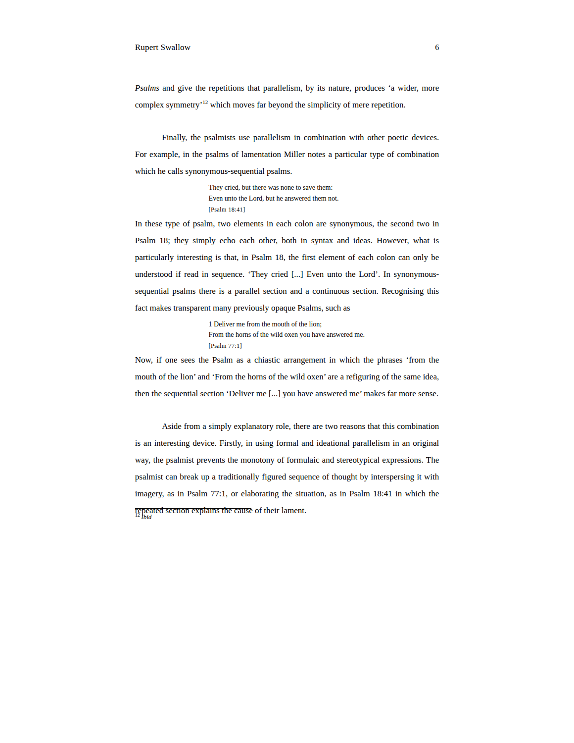Rupert Swallow 6
Psalms and give the repetitions that parallelism, by its nature, produces ‘a wider, more complex symmetry’12 which moves far beyond the simplicity of mere repetition.
Finally, the psalmists use parallelism in combination with other poetic devices. For example, in the psalms of lamentation Miller notes a particular type of combination which he calls synonymous-sequential psalms.
They cried, but there was none to save them:
Even unto the Lord, but he answered them not.
[Psalm 18:41]
In these type of psalm, two elements in each colon are synonymous, the second two in Psalm 18; they simply echo each other, both in syntax and ideas. However, what is particularly interesting is that, in Psalm 18, the first element of each colon can only be understood if read in sequence. ‘They cried [...] Even unto the Lord’. In synonymous-sequential psalms there is a parallel section and a continuous section. Recognising this fact makes transparent many previously opaque Psalms, such as
1 Deliver me from the mouth of the lion;
From the horns of the wild oxen you have answered me.
[Psalm 77:1]
Now, if one sees the Psalm as a chiastic arrangement in which the phrases ‘from the mouth of the lion’ and ‘From the horns of the wild oxen’ are a refiguring of the same idea, then the sequential section ‘Deliver me [...] you have answered me’ makes far more sense.
Aside from a simply explanatory role, there are two reasons that this combination is an interesting device. Firstly, in using formal and ideational parallelism in an original way, the psalmist prevents the monotony of formulaic and stereotypical expressions. The psalmist can break up a traditionally figured sequence of thought by interspersing it with imagery, as in Psalm 77:1, or elaborating the situation, as in Psalm 18:41 in which the repeated section explains the cause of their lament.
12Ibid